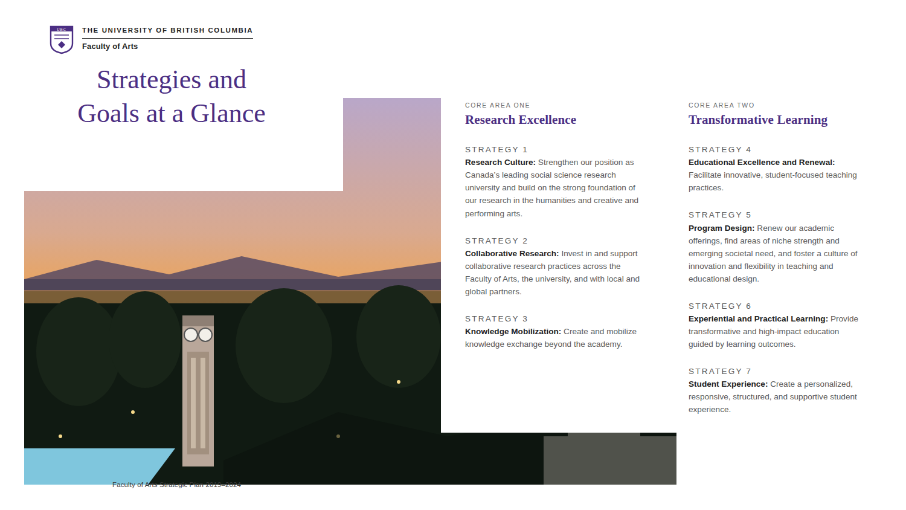UBC
The University of British Columbia
Faculty of Arts
Strategies and
Goals at a Glance
Core Area One
Research Excellence
Strategy 1
Research Culture: Strengthen our position as Canada’s leading social science research university and build on the strong foundation of our research in the humanities and creative and performing arts.
Strategy 2
Collaborative Research: Invest in and support collaborative research practices across the Faculty of Arts, the university, and with local and global partners.
Strategy 3
Knowledge Mobilization: Create and mobilize knowledge exchange beyond the academy.
Core Area Two
Transformative Learning
Strategy 4
Educational Excellence and Renewal: Facilitate innovative, student-focused teaching practices.
Strategy 5
Program Design: Renew our academic offerings, find areas of niche strength and emerging societal need, and foster a culture of innovation and flexibility in teaching and educational design.
Strategy 6
Experiential and Practical Learning: Provide transformative and high-impact education guided by learning outcomes.
Strategy 7
Student Experience: Create a personalized, responsive, structured, and supportive student experience.
Faculty of Arts Strategic Plan 2019–2024